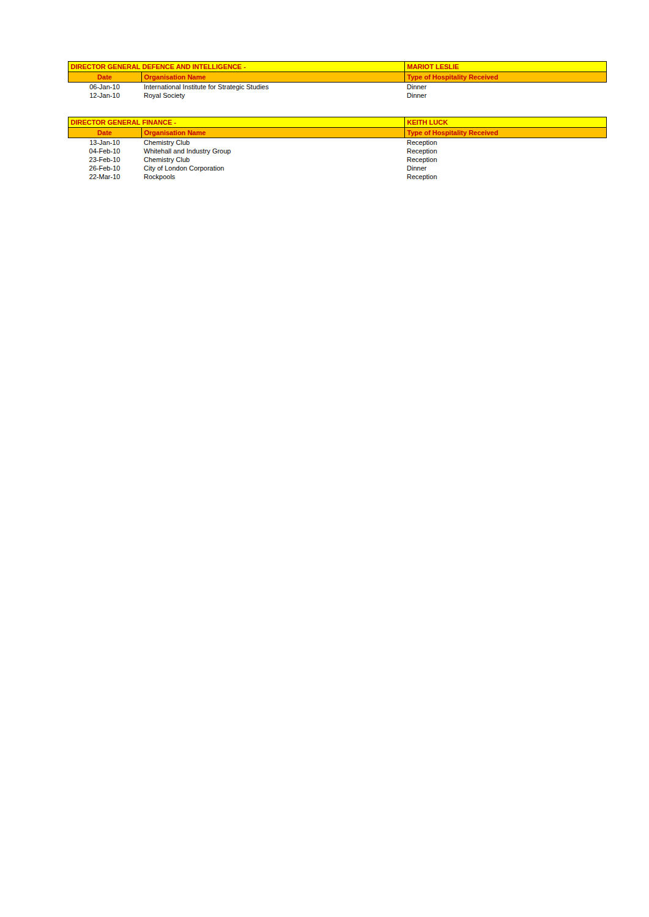| DIRECTOR GENERAL DEFENCE AND INTELLIGENCE - | MARIOT LESLIE |
| Date | Organisation Name | Type of Hospitality Received |
| 06-Jan-10 | International Institute for Strategic Studies | Dinner |
| 12-Jan-10 | Royal Society | Dinner |
| DIRECTOR GENERAL FINANCE - | KEITH LUCK |
| Date | Organisation Name | Type of Hospitality Received |
| 13-Jan-10 | Chemistry Club | Reception |
| 04-Feb-10 | Whitehall and Industry Group | Reception |
| 23-Feb-10 | Chemistry Club | Reception |
| 26-Feb-10 | City of London Corporation | Dinner |
| 22-Mar-10 | Rockpools | Reception |